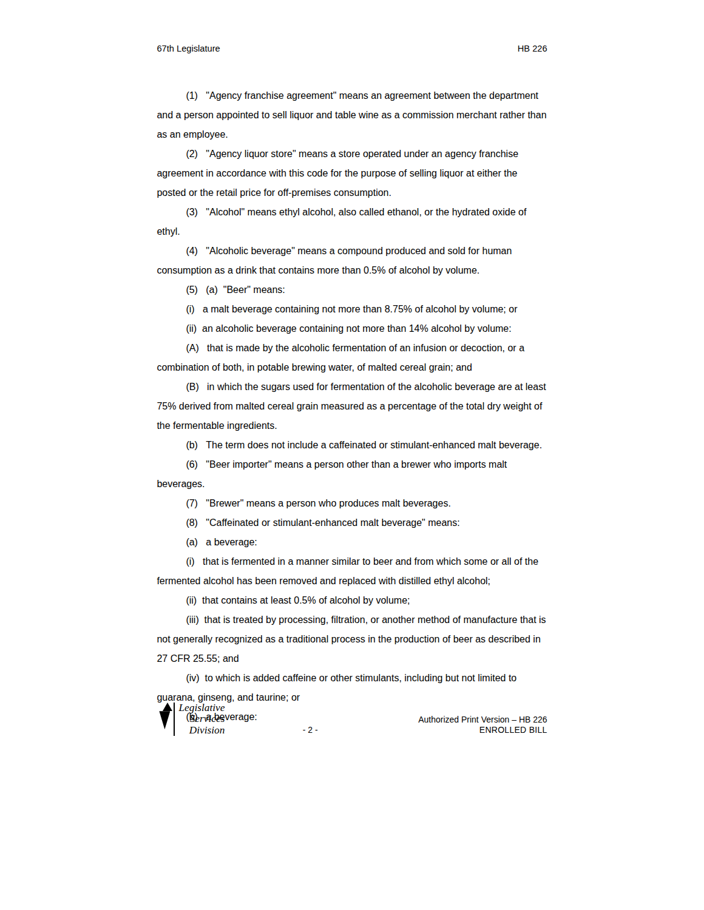67th Legislature
HB 226
(1) "Agency franchise agreement" means an agreement between the department and a person appointed to sell liquor and table wine as a commission merchant rather than as an employee.
(2) "Agency liquor store" means a store operated under an agency franchise agreement in accordance with this code for the purpose of selling liquor at either the posted or the retail price for off-premises consumption.
(3) "Alcohol" means ethyl alcohol, also called ethanol, or the hydrated oxide of ethyl.
(4) "Alcoholic beverage" means a compound produced and sold for human consumption as a drink that contains more than 0.5% of alcohol by volume.
(5) (a) "Beer" means:
(i) a malt beverage containing not more than 8.75% of alcohol by volume; or
(ii) an alcoholic beverage containing not more than 14% alcohol by volume:
(A) that is made by the alcoholic fermentation of an infusion or decoction, or a combination of both, in potable brewing water, of malted cereal grain; and
(B) in which the sugars used for fermentation of the alcoholic beverage are at least 75% derived from malted cereal grain measured as a percentage of the total dry weight of the fermentable ingredients.
(b) The term does not include a caffeinated or stimulant-enhanced malt beverage.
(6) "Beer importer" means a person other than a brewer who imports malt beverages.
(7) "Brewer" means a person who produces malt beverages.
(8) "Caffeinated or stimulant-enhanced malt beverage" means:
(a) a beverage:
(i) that is fermented in a manner similar to beer and from which some or all of the fermented alcohol has been removed and replaced with distilled ethyl alcohol;
(ii) that contains at least 0.5% of alcohol by volume;
(iii) that is treated by processing, filtration, or another method of manufacture that is not generally recognized as a traditional process in the production of beer as described in 27 CFR 25.55; and
(iv) to which is added caffeine or other stimulants, including but not limited to guarana, ginseng, and taurine; or
(b) a beverage:
Legislative
Services
Division
- 2 -
Authorized Print Version – HB 226
ENROLLED BILL